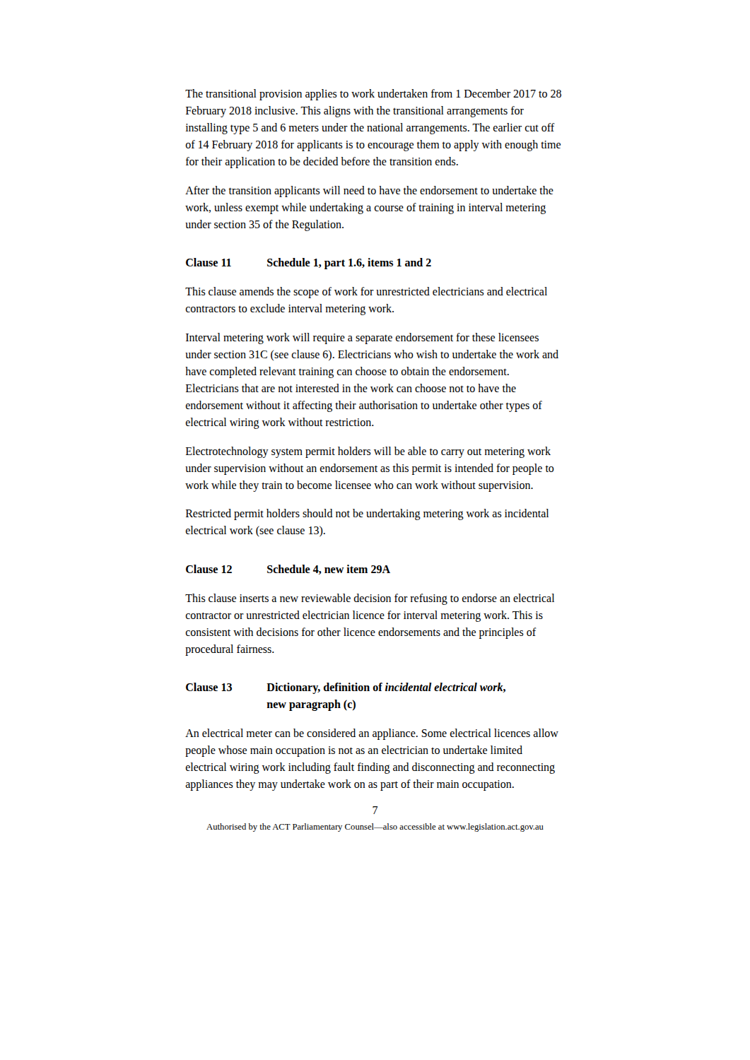The transitional provision applies to work undertaken from 1 December 2017 to 28 February 2018 inclusive. This aligns with the transitional arrangements for installing type 5 and 6 meters under the national arrangements. The earlier cut off of 14 February 2018 for applicants is to encourage them to apply with enough time for their application to be decided before the transition ends.
After the transition applicants will need to have the endorsement to undertake the work, unless exempt while undertaking a course of training in interval metering under section 35 of the Regulation.
Clause 11 Schedule 1, part 1.6, items 1 and 2
This clause amends the scope of work for unrestricted electricians and electrical contractors to exclude interval metering work.
Interval metering work will require a separate endorsement for these licensees under section 31C (see clause 6). Electricians who wish to undertake the work and have completed relevant training can choose to obtain the endorsement. Electricians that are not interested in the work can choose not to have the endorsement without it affecting their authorisation to undertake other types of electrical wiring work without restriction.
Electrotechnology system permit holders will be able to carry out metering work under supervision without an endorsement as this permit is intended for people to work while they train to become licensee who can work without supervision.
Restricted permit holders should not be undertaking metering work as incidental electrical work (see clause 13).
Clause 12 Schedule 4, new item 29A
This clause inserts a new reviewable decision for refusing to endorse an electrical contractor or unrestricted electrician licence for interval metering work. This is consistent with decisions for other licence endorsements and the principles of procedural fairness.
Clause 13 Dictionary, definition of incidental electrical work,new paragraph (c)
An electrical meter can be considered an appliance. Some electrical licences allow people whose main occupation is not as an electrician to undertake limited electrical wiring work including fault finding and disconnecting and reconnecting appliances they may undertake work on as part of their main occupation.
7
Authorised by the ACT Parliamentary Counsel—also accessible at www.legislation.act.gov.au